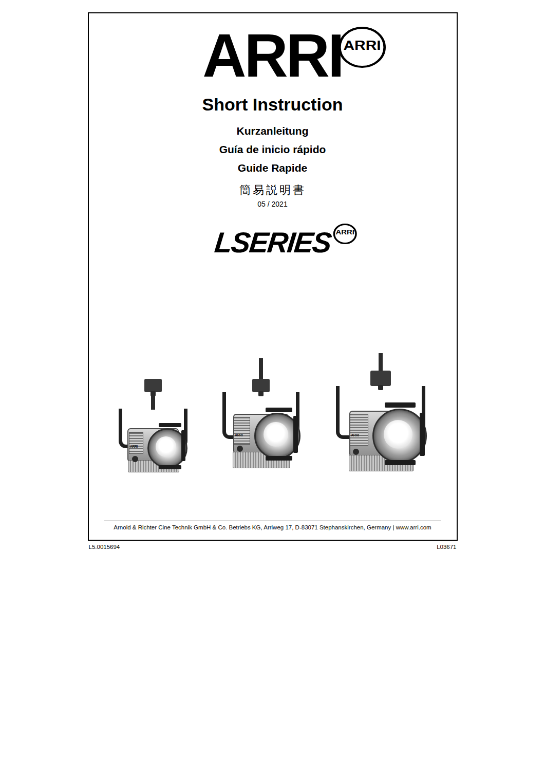ARRIARRI
Short Instruction
Kurzanleitung
Guía de inicio rápido
Guide Rapide
簡易説明書
05 / 2021
LSERIESARRI
ARRI
ARRI
ARRI
Arnold & Richter Cine Technik GmbH & Co. Betriebs KG, Arriweg 17, D-83071 Stephanskirchen, Germany | www.arri.com
L5.0015694 L03671